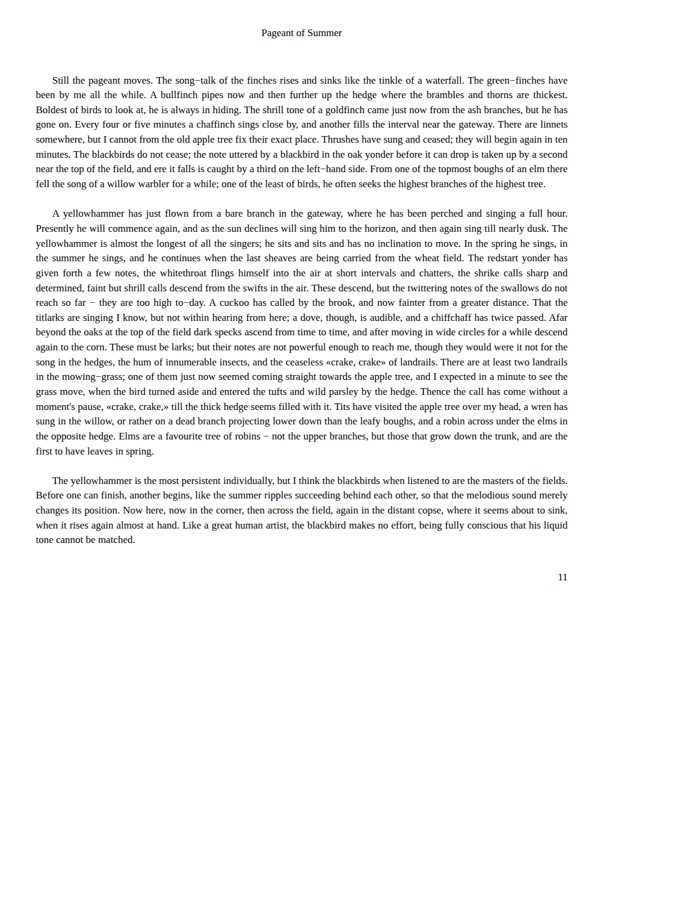Pageant of Summer
Still the pageant moves. The song−talk of the finches rises and sinks like the tinkle of a waterfall. The green−finches have been by me all the while. A bullfinch pipes now and then further up the hedge where the brambles and thorns are thickest. Boldest of birds to look at, he is always in hiding. The shrill tone of a goldfinch came just now from the ash branches, but he has gone on. Every four or five minutes a chaffinch sings close by, and another fills the interval near the gateway. There are linnets somewhere, but I cannot from the old apple tree fix their exact place. Thrushes have sung and ceased; they will begin again in ten minutes. The blackbirds do not cease; the note uttered by a blackbird in the oak yonder before it can drop is taken up by a second near the top of the field, and ere it falls is caught by a third on the left−hand side. From one of the topmost boughs of an elm there fell the song of a willow warbler for a while; one of the least of birds, he often seeks the highest branches of the highest tree.
A yellowhammer has just flown from a bare branch in the gateway, where he has been perched and singing a full hour. Presently he will commence again, and as the sun declines will sing him to the horizon, and then again sing till nearly dusk. The yellowhammer is almost the longest of all the singers; he sits and sits and has no inclination to move. In the spring he sings, in the summer he sings, and he continues when the last sheaves are being carried from the wheat field. The redstart yonder has given forth a few notes, the whitethroat flings himself into the air at short intervals and chatters, the shrike calls sharp and determined, faint but shrill calls descend from the swifts in the air. These descend, but the twittering notes of the swallows do not reach so far − they are too high to−day. A cuckoo has called by the brook, and now fainter from a greater distance. That the titlarks are singing I know, but not within hearing from here; a dove, though, is audible, and a chiffchaff has twice passed. Afar beyond the oaks at the top of the field dark specks ascend from time to time, and after moving in wide circles for a while descend again to the corn. These must be larks; but their notes are not powerful enough to reach me, though they would were it not for the song in the hedges, the hum of innumerable insects, and the ceaseless «crake, crake» of landrails. There are at least two landrails in the mowing−grass; one of them just now seemed coming straight towards the apple tree, and I expected in a minute to see the grass move, when the bird turned aside and entered the tufts and wild parsley by the hedge. Thence the call has come without a moment's pause, «crake, crake,» till the thick hedge seems filled with it. Tits have visited the apple tree over my head, a wren has sung in the willow, or rather on a dead branch projecting lower down than the leafy boughs, and a robin across under the elms in the opposite hedge. Elms are a favourite tree of robins − not the upper branches, but those that grow down the trunk, and are the first to have leaves in spring.
The yellowhammer is the most persistent individually, but I think the blackbirds when listened to are the masters of the fields. Before one can finish, another begins, like the summer ripples succeeding behind each other, so that the melodious sound merely changes its position. Now here, now in the corner, then across the field, again in the distant copse, where it seems about to sink, when it rises again almost at hand. Like a great human artist, the blackbird makes no effort, being fully conscious that his liquid tone cannot be matched.
11